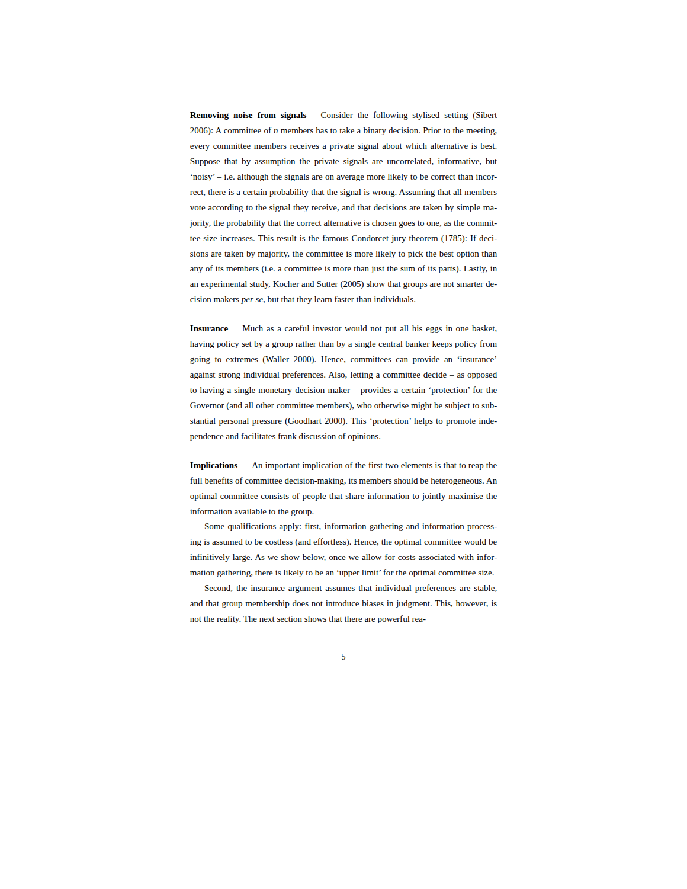Removing noise from signals Consider the following stylised setting (Sibert 2006): A committee of n members has to take a binary decision. Prior to the meeting, every committee members receives a private signal about which alternative is best. Suppose that by assumption the private signals are uncorrelated, informative, but ‘noisy’ – i.e. although the signals are on average more likely to be correct than incorrect, there is a certain probability that the signal is wrong. Assuming that all members vote according to the signal they receive, and that decisions are taken by simple majority, the probability that the correct alternative is chosen goes to one, as the committee size increases. This result is the famous Condorcet jury theorem (1785): If decisions are taken by majority, the committee is more likely to pick the best option than any of its members (i.e. a committee is more than just the sum of its parts). Lastly, in an experimental study, Kocher and Sutter (2005) show that groups are not smarter decision makers per se, but that they learn faster than individuals.
Insurance Much as a careful investor would not put all his eggs in one basket, having policy set by a group rather than by a single central banker keeps policy from going to extremes (Waller 2000). Hence, committees can provide an ‘insurance’ against strong individual preferences. Also, letting a committee decide – as opposed to having a single monetary decision maker – provides a certain ‘protection’ for the Governor (and all other committee members), who otherwise might be subject to substantial personal pressure (Goodhart 2000). This ‘protection’ helps to promote independence and facilitates frank discussion of opinions.
Implications An important implication of the first two elements is that to reap the full benefits of committee decision-making, its members should be heterogeneous. An optimal committee consists of people that share information to jointly maximise the information available to the group.
Some qualifications apply: first, information gathering and information processing is assumed to be costless (and effortless). Hence, the optimal committee would be infinitively large. As we show below, once we allow for costs associated with information gathering, there is likely to be an ‘upper limit’ for the optimal committee size.
Second, the insurance argument assumes that individual preferences are stable, and that group membership does not introduce biases in judgment. This, however, is not the reality. The next section shows that there are powerful rea-
5